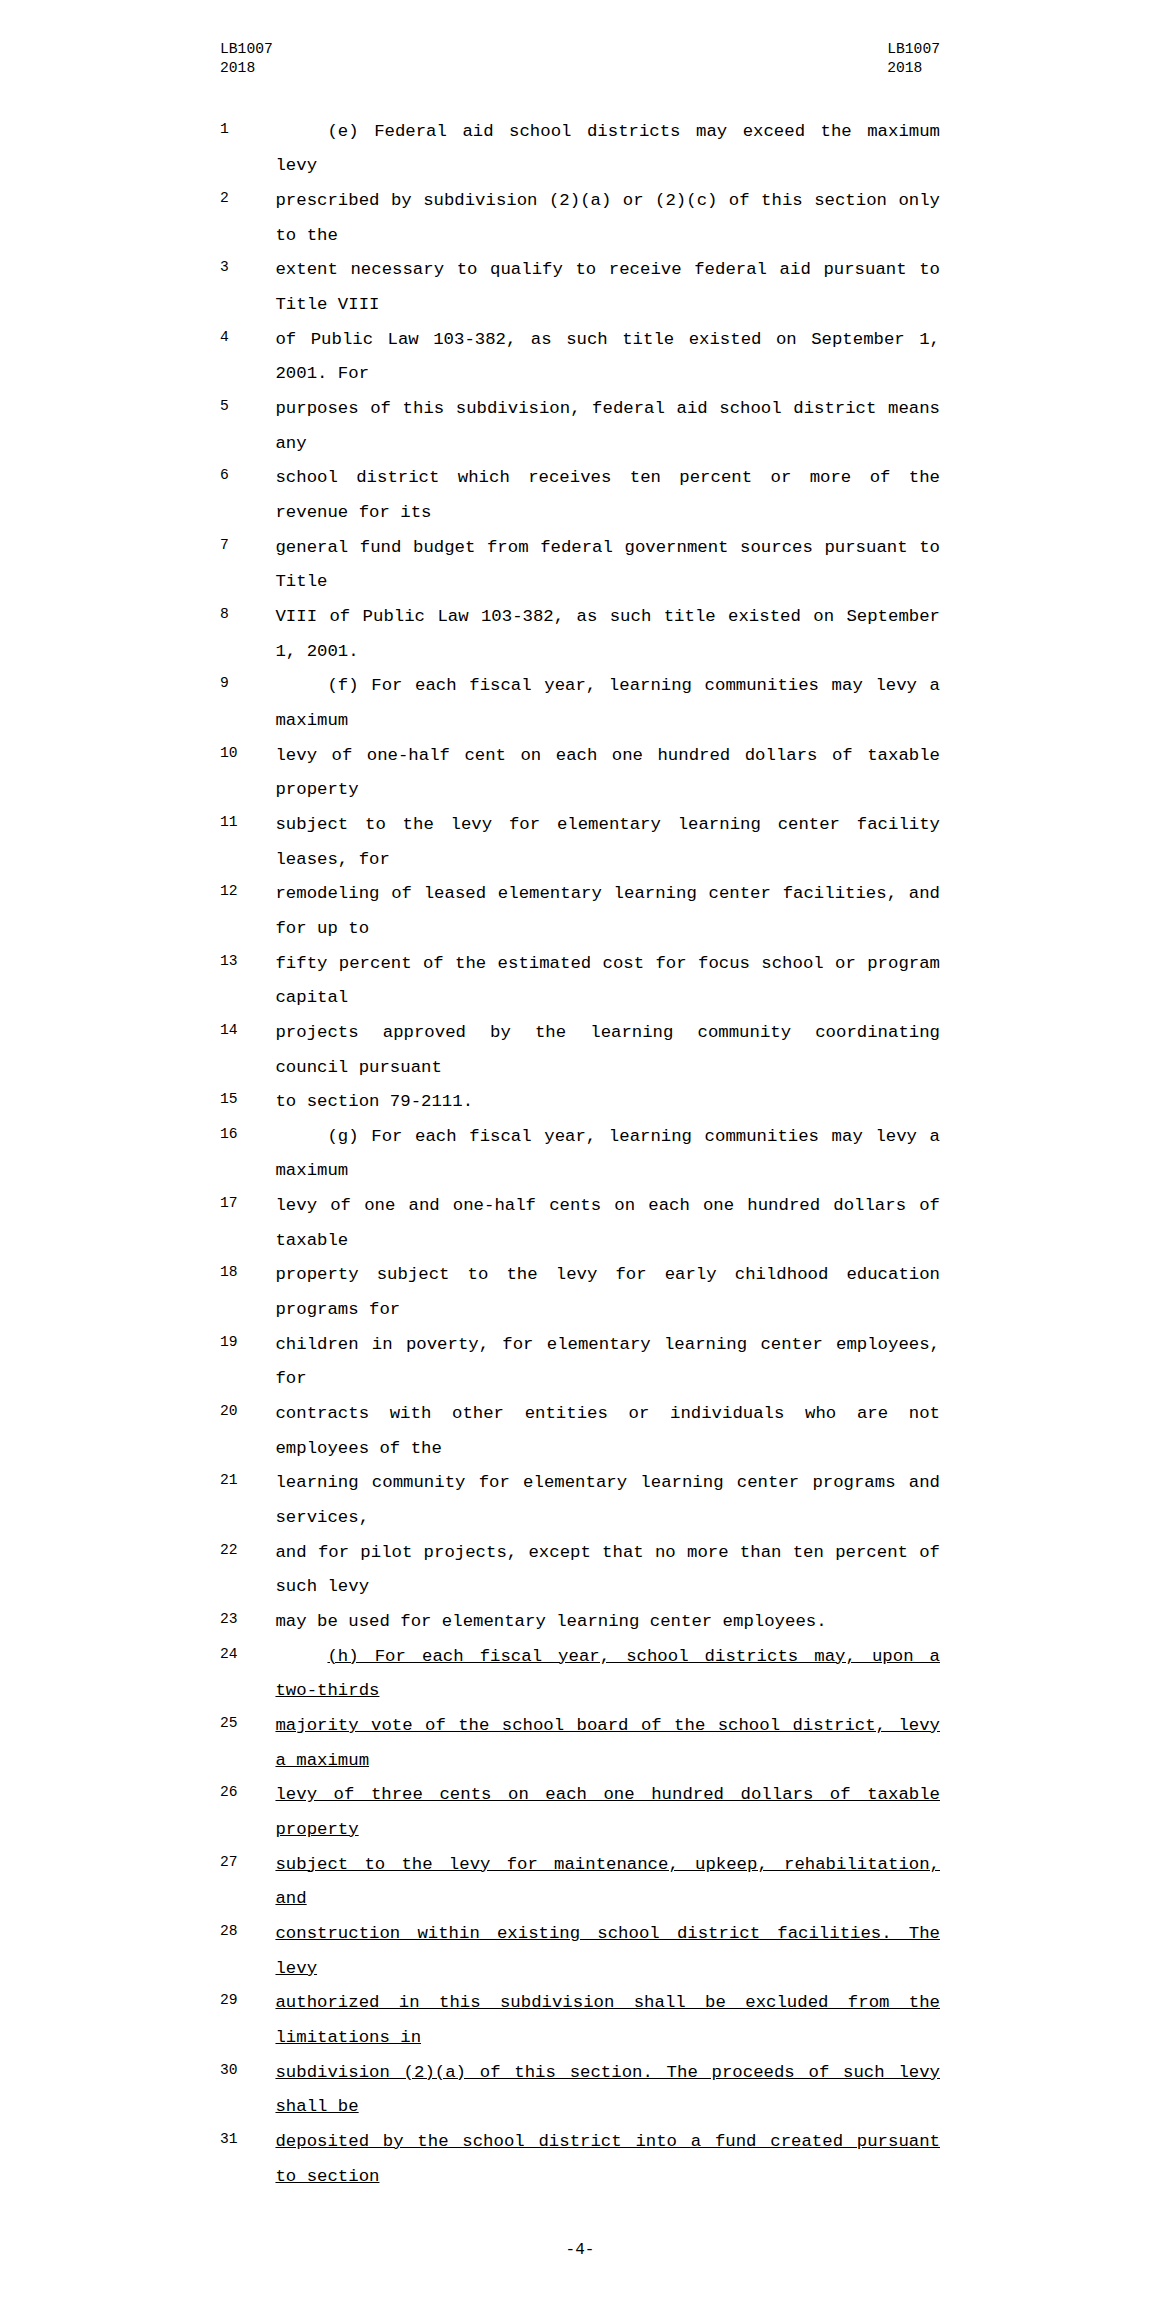LB1007 2018
LB1007 2018
(e) Federal aid school districts may exceed the maximum levy
prescribed by subdivision (2)(a) or (2)(c) of this section only to the
extent necessary to qualify to receive federal aid pursuant to Title VIII
of Public Law 103-382, as such title existed on September 1, 2001. For
purposes of this subdivision, federal aid school district means any
school district which receives ten percent or more of the revenue for its
general fund budget from federal government sources pursuant to Title
VIII of Public Law 103-382, as such title existed on September 1, 2001.
(f) For each fiscal year, learning communities may levy a maximum
levy of one-half cent on each one hundred dollars of taxable property
subject to the levy for elementary learning center facility leases, for
remodeling of leased elementary learning center facilities, and for up to
fifty percent of the estimated cost for focus school or program capital
projects approved by the learning community coordinating council pursuant
to section 79-2111.
(g) For each fiscal year, learning communities may levy a maximum
levy of one and one-half cents on each one hundred dollars of taxable
property subject to the levy for early childhood education programs for
children in poverty, for elementary learning center employees, for
contracts with other entities or individuals who are not employees of the
learning community for elementary learning center programs and services,
and for pilot projects, except that no more than ten percent of such levy
may be used for elementary learning center employees.
(h) For each fiscal year, school districts may, upon a two-thirds
majority vote of the school board of the school district, levy a maximum
levy of three cents on each one hundred dollars of taxable property
subject to the levy for maintenance, upkeep, rehabilitation, and
construction within existing school district facilities. The levy
authorized in this subdivision shall be excluded from the limitations in
subdivision (2)(a) of this section. The proceeds of such levy shall be
deposited by the school district into a fund created pursuant to section
-4-